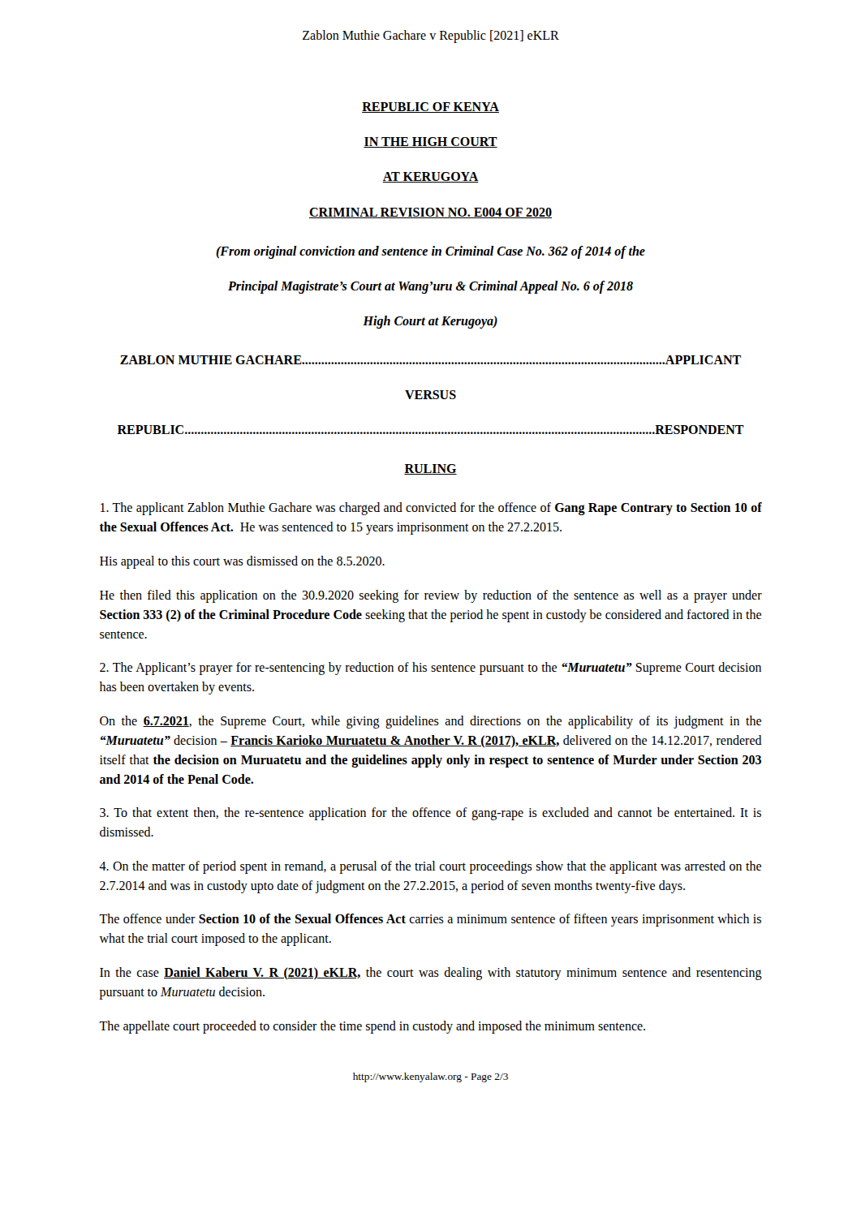Zablon Muthie Gachare v Republic [2021] eKLR
REPUBLIC OF KENYA
IN THE HIGH COURT
AT KERUGOYA
CRIMINAL REVISION NO. E004 OF 2020
(From original conviction and sentence in Criminal Case No. 362 of 2014 of the
Principal Magistrate’s Court at Wang’uru & Criminal Appeal No. 6 of 2018
High Court at Kerugoya)
ZABLON MUTHIE GACHARE................................................................................................................APPLICANT
VERSUS
REPUBLIC.................................................................................................................................................RESPONDENT
RULING
1. The applicant Zablon Muthie Gachare was charged and convicted for the offence of Gang Rape Contrary to Section 10 of the Sexual Offences Act. He was sentenced to 15 years imprisonment on the 27.2.2015.
His appeal to this court was dismissed on the 8.5.2020.
He then filed this application on the 30.9.2020 seeking for review by reduction of the sentence as well as a prayer under Section 333 (2) of the Criminal Procedure Code seeking that the period he spent in custody be considered and factored in the sentence.
2. The Applicant’s prayer for re-sentencing by reduction of his sentence pursuant to the “Muruatetu” Supreme Court decision has been overtaken by events.
On the 6.7.2021, the Supreme Court, while giving guidelines and directions on the applicability of its judgment in the “Muruatetu” decision – Francis Karioko Muruatetu & Another V. R (2017), eKLR, delivered on the 14.12.2017, rendered itself that the decision on Muruatetu and the guidelines apply only in respect to sentence of Murder under Section 203 and 2014 of the Penal Code.
3. To that extent then, the re-sentence application for the offence of gang-rape is excluded and cannot be entertained. It is dismissed.
4. On the matter of period spent in remand, a perusal of the trial court proceedings show that the applicant was arrested on the 2.7.2014 and was in custody upto date of judgment on the 27.2.2015, a period of seven months twenty-five days.
The offence under Section 10 of the Sexual Offences Act carries a minimum sentence of fifteen years imprisonment which is what the trial court imposed to the applicant.
In the case Daniel Kaberu V. R (2021) eKLR, the court was dealing with statutory minimum sentence and resentencing pursuant to Muruatetu decision.
The appellate court proceeded to consider the time spend in custody and imposed the minimum sentence.
http://www.kenyalaw.org - Page 2/3